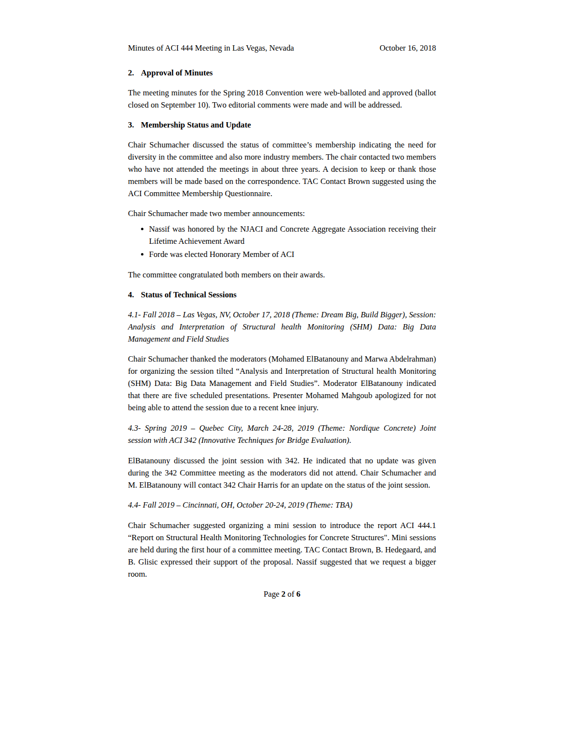Minutes of ACI 444 Meeting in Las Vegas, Nevada
October 16, 2018
2. Approval of Minutes
The meeting minutes for the Spring 2018 Convention were web-balloted and approved (ballot closed on September 10). Two editorial comments were made and will be addressed.
3. Membership Status and Update
Chair Schumacher discussed the status of committee’s membership indicating the need for diversity in the committee and also more industry members. The chair contacted two members who have not attended the meetings in about three years. A decision to keep or thank those members will be made based on the correspondence. TAC Contact Brown suggested using the ACI Committee Membership Questionnaire.
Chair Schumacher made two member announcements:
Nassif was honored by the NJACI and Concrete Aggregate Association receiving their Lifetime Achievement Award
Forde was elected Honorary Member of ACI
The committee congratulated both members on their awards.
4. Status of Technical Sessions
4.1- Fall 2018 – Las Vegas, NV, October 17, 2018 (Theme: Dream Big, Build Bigger), Session: Analysis and Interpretation of Structural health Monitoring (SHM) Data: Big Data Management and Field Studies
Chair Schumacher thanked the moderators (Mohamed ElBatanouny and Marwa Abdelrahman) for organizing the session tilted “Analysis and Interpretation of Structural health Monitoring (SHM) Data: Big Data Management and Field Studies”. Moderator ElBatanouny indicated that there are five scheduled presentations. Presenter Mohamed Mahgoub apologized for not being able to attend the session due to a recent knee injury.
4.3- Spring 2019 – Quebec City, March 24-28, 2019 (Theme: Nordique Concrete) Joint session with ACI 342 (Innovative Techniques for Bridge Evaluation).
ElBatanouny discussed the joint session with 342. He indicated that no update was given during the 342 Committee meeting as the moderators did not attend. Chair Schumacher and M. ElBatanouny will contact 342 Chair Harris for an update on the status of the joint session.
4.4- Fall 2019 – Cincinnati, OH, October 20-24, 2019 (Theme: TBA)
Chair Schumacher suggested organizing a mini session to introduce the report ACI 444.1 “Report on Structural Health Monitoring Technologies for Concrete Structures". Mini sessions are held during the first hour of a committee meeting. TAC Contact Brown, B. Hedegaard, and B. Glisic expressed their support of the proposal. Nassif suggested that we request a bigger room.
Page 2 of 6